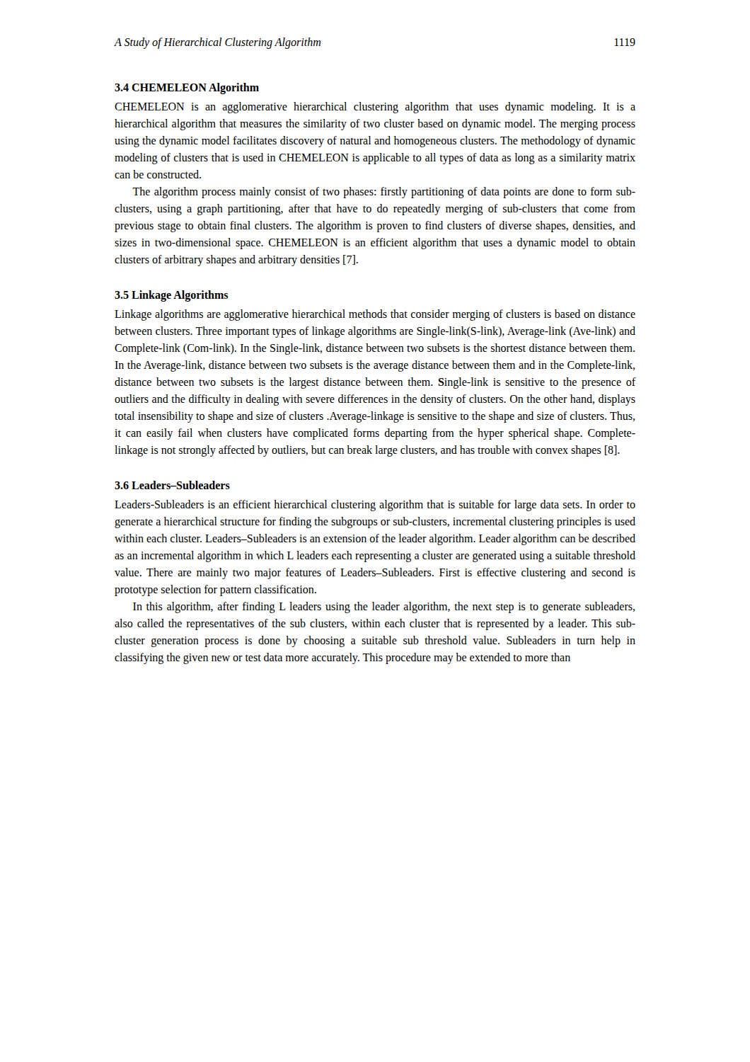A Study of Hierarchical Clustering Algorithm 1119
3.4 CHEMELEON Algorithm
CHEMELEON is an agglomerative hierarchical clustering algorithm that uses dynamic modeling. It is a hierarchical algorithm that measures the similarity of two cluster based on dynamic model. The merging process using the dynamic model facilitates discovery of natural and homogeneous clusters. The methodology of dynamic modeling of clusters that is used in CHEMELEON is applicable to all types of data as long as a similarity matrix can be constructed.
The algorithm process mainly consist of two phases: firstly partitioning of data points are done to form sub-clusters, using a graph partitioning, after that have to do repeatedly merging of sub-clusters that come from previous stage to obtain final clusters. The algorithm is proven to find clusters of diverse shapes, densities, and sizes in two-dimensional space. CHEMELEON is an efficient algorithm that uses a dynamic model to obtain clusters of arbitrary shapes and arbitrary densities [7].
3.5 Linkage Algorithms
Linkage algorithms are agglomerative hierarchical methods that consider merging of clusters is based on distance between clusters. Three important types of linkage algorithms are Single-link(S-link), Average-link (Ave-link) and Complete-link (Com-link). In the Single-link, distance between two subsets is the shortest distance between them. In the Average-link, distance between two subsets is the average distance between them and in the Complete-link, distance between two subsets is the largest distance between them. Single-link is sensitive to the presence of outliers and the difficulty in dealing with severe differences in the density of clusters. On the other hand, displays total insensibility to shape and size of clusters .Average-linkage is sensitive to the shape and size of clusters. Thus, it can easily fail when clusters have complicated forms departing from the hyper spherical shape. Complete-linkage is not strongly affected by outliers, but can break large clusters, and has trouble with convex shapes [8].
3.6 Leaders–Subleaders
Leaders-Subleaders is an efficient hierarchical clustering algorithm that is suitable for large data sets. In order to generate a hierarchical structure for finding the subgroups or sub-clusters, incremental clustering principles is used within each cluster. Leaders–Subleaders is an extension of the leader algorithm. Leader algorithm can be described as an incremental algorithm in which L leaders each representing a cluster are generated using a suitable threshold value. There are mainly two major features of Leaders–Subleaders. First is effective clustering and second is prototype selection for pattern classification.
In this algorithm, after finding L leaders using the leader algorithm, the next step is to generate subleaders, also called the representatives of the sub clusters, within each cluster that is represented by a leader. This sub-cluster generation process is done by choosing a suitable sub threshold value. Subleaders in turn help in classifying the given new or test data more accurately. This procedure may be extended to more than